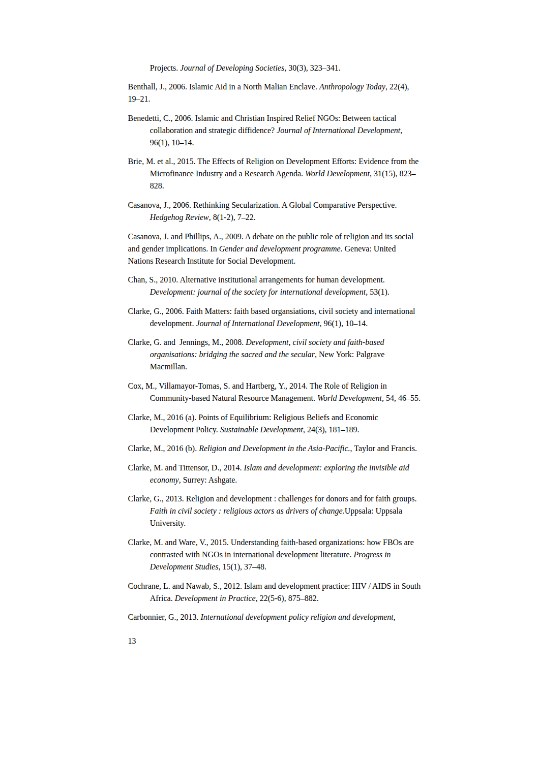Projects. Journal of Developing Societies, 30(3), 323–341.
Benthall, J., 2006. Islamic Aid in a North Malian Enclave. Anthropology Today, 22(4), 19–21.
Benedetti, C., 2006. Islamic and Christian Inspired Relief NGOs: Between tactical collaboration and strategic diffidence? Journal of International Development, 96(1), 10–14.
Brie, M. et al., 2015. The Effects of Religion on Development Efforts: Evidence from the Microfinance Industry and a Research Agenda. World Development, 31(15), 823–828.
Casanova, J., 2006. Rethinking Secularization. A Global Comparative Perspective. Hedgehog Review, 8(1-2), 7–22.
Casanova, J. and Phillips, A., 2009. A debate on the public role of religion and its social and gender implications. In Gender and development programme. Geneva: United Nations Research Institute for Social Development.
Chan, S., 2010. Alternative institutional arrangements for human development. Development: journal of the society for international development, 53(1).
Clarke, G., 2006. Faith Matters: faith based organsiations, civil society and international development. Journal of International Development, 96(1), 10–14.
Clarke, G. and Jennings, M., 2008. Development, civil society and faith-based organisations: bridging the sacred and the secular, New York: Palgrave Macmillan.
Cox, M., Villamayor-Tomas, S. and Hartberg, Y., 2014. The Role of Religion in Community-based Natural Resource Management. World Development, 54, 46–55.
Clarke, M., 2016 (a). Points of Equilibrium: Religious Beliefs and Economic Development Policy. Sustainable Development, 24(3), 181–189.
Clarke, M., 2016 (b). Religion and Development in the Asia-Pacific., Taylor and Francis.
Clarke, M. and Tittensor, D., 2014. Islam and development: exploring the invisible aid economy, Surrey: Ashgate.
Clarke, G., 2013. Religion and development : challenges for donors and for faith groups. Faith in civil society : religious actors as drivers of change.Uppsala: Uppsala University.
Clarke, M. and Ware, V., 2015. Understanding faith-based organizations: how FBOs are contrasted with NGOs in international development literature. Progress in Development Studies, 15(1), 37–48.
Cochrane, L. and Nawab, S., 2012. Islam and development practice: HIV / AIDS in South Africa. Development in Practice, 22(5-6), 875–882.
Carbonnier, G., 2013. International development policy religion and development,
13